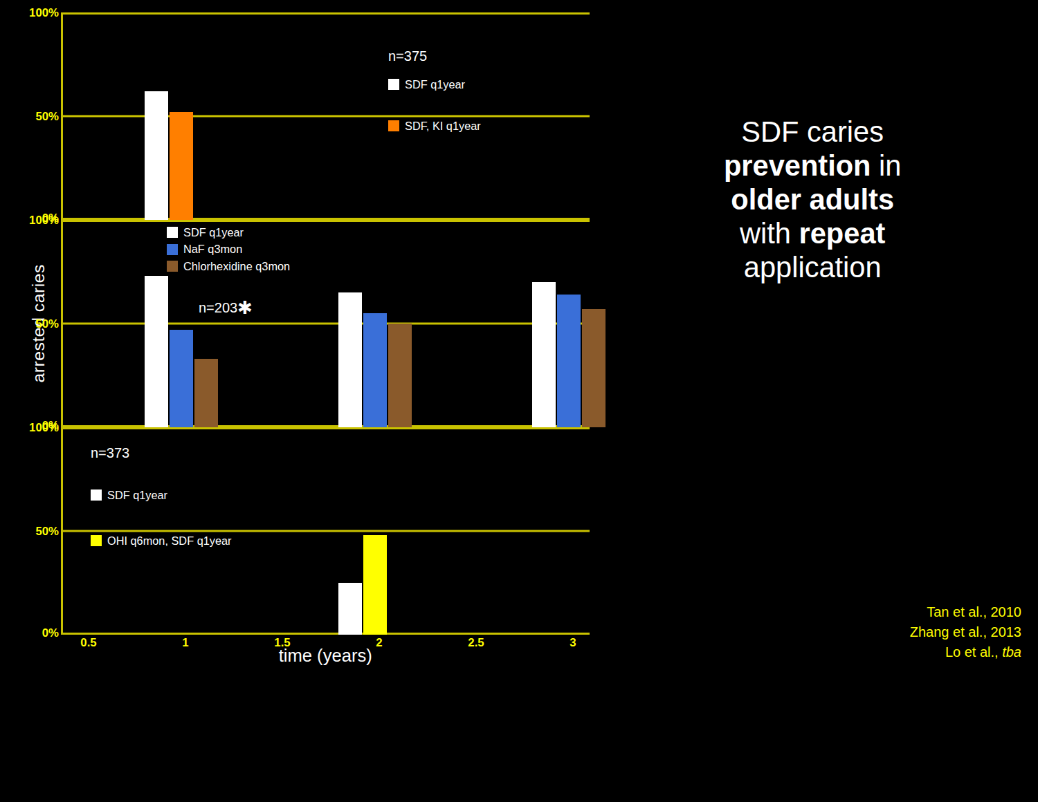arrested caries
100%
50%
0%
SDF q1year
NaF q3mon
Chlorhexidine q3mon
n=203✱
100%
50%
0%
n=373
SDF q1year
OHI q6mon, SDF q1year
100%
50%
0%
n=375
SDF q1year
SDF, KI q1year
0.5
1
1.5
2
2.5
3
time (years)
SDF caries
prevention in
older adults
with repeat
application
Tan et al., 2010
Zhang et al., 2013
Lo et al., tba